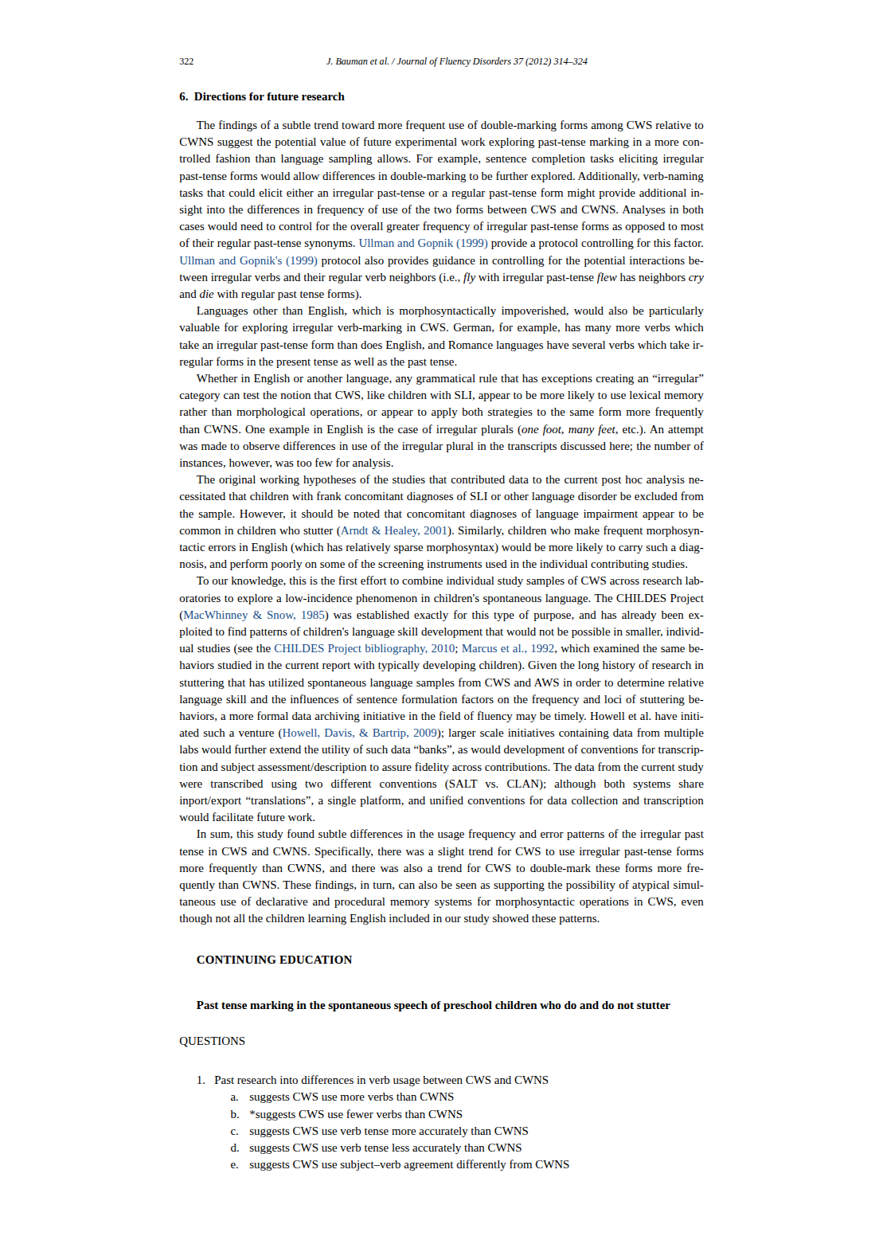322
J. Bauman et al. / Journal of Fluency Disorders 37 (2012) 314–324
6. Directions for future research
The findings of a subtle trend toward more frequent use of double-marking forms among CWS relative to CWNS suggest the potential value of future experimental work exploring past-tense marking in a more controlled fashion than language sampling allows. For example, sentence completion tasks eliciting irregular past-tense forms would allow differences in double-marking to be further explored. Additionally, verb-naming tasks that could elicit either an irregular past-tense or a regular past-tense form might provide additional insight into the differences in frequency of use of the two forms between CWS and CWNS. Analyses in both cases would need to control for the overall greater frequency of irregular past-tense forms as opposed to most of their regular past-tense synonyms. Ullman and Gopnik (1999) provide a protocol controlling for this factor. Ullman and Gopnik's (1999) protocol also provides guidance in controlling for the potential interactions between irregular verbs and their regular verb neighbors (i.e., fly with irregular past-tense flew has neighbors cry and die with regular past tense forms).
Languages other than English, which is morphosyntactically impoverished, would also be particularly valuable for exploring irregular verb-marking in CWS. German, for example, has many more verbs which take an irregular past-tense form than does English, and Romance languages have several verbs which take irregular forms in the present tense as well as the past tense.
Whether in English or another language, any grammatical rule that has exceptions creating an “irregular” category can test the notion that CWS, like children with SLI, appear to be more likely to use lexical memory rather than morphological operations, or appear to apply both strategies to the same form more frequently than CWNS. One example in English is the case of irregular plurals (one foot, many feet, etc.). An attempt was made to observe differences in use of the irregular plural in the transcripts discussed here; the number of instances, however, was too few for analysis.
The original working hypotheses of the studies that contributed data to the current post hoc analysis necessitated that children with frank concomitant diagnoses of SLI or other language disorder be excluded from the sample. However, it should be noted that concomitant diagnoses of language impairment appear to be common in children who stutter (Arndt & Healey, 2001). Similarly, children who make frequent morphosyntactic errors in English (which has relatively sparse morphosyntax) would be more likely to carry such a diagnosis, and perform poorly on some of the screening instruments used in the individual contributing studies.
To our knowledge, this is the first effort to combine individual study samples of CWS across research laboratories to explore a low-incidence phenomenon in children's spontaneous language. The CHILDES Project (MacWhinney & Snow, 1985) was established exactly for this type of purpose, and has already been exploited to find patterns of children's language skill development that would not be possible in smaller, individual studies (see the CHILDES Project bibliography, 2010; Marcus et al., 1992, which examined the same behaviors studied in the current report with typically developing children). Given the long history of research in stuttering that has utilized spontaneous language samples from CWS and AWS in order to determine relative language skill and the influences of sentence formulation factors on the frequency and loci of stuttering behaviors, a more formal data archiving initiative in the field of fluency may be timely. Howell et al. have initiated such a venture (Howell, Davis, & Bartrip, 2009); larger scale initiatives containing data from multiple labs would further extend the utility of such data “banks”, as would development of conventions for transcription and subject assessment/description to assure fidelity across contributions. The data from the current study were transcribed using two different conventions (SALT vs. CLAN); although both systems share inport/export “translations”, a single platform, and unified conventions for data collection and transcription would facilitate future work.
In sum, this study found subtle differences in the usage frequency and error patterns of the irregular past tense in CWS and CWNS. Specifically, there was a slight trend for CWS to use irregular past-tense forms more frequently than CWNS, and there was also a trend for CWS to double-mark these forms more frequently than CWNS. These findings, in turn, can also be seen as supporting the possibility of atypical simultaneous use of declarative and procedural memory systems for morphosyntactic operations in CWS, even though not all the children learning English included in our study showed these patterns.
CONTINUING EDUCATION
Past tense marking in the spontaneous speech of preschool children who do and do not stutter
QUESTIONS
Past research into differences in verb usage between CWS and CWNS
suggests CWS use more verbs than CWNS
*suggests CWS use fewer verbs than CWNS
suggests CWS use verb tense more accurately than CWNS
suggests CWS use verb tense less accurately than CWNS
suggests CWS use subject–verb agreement differently from CWNS